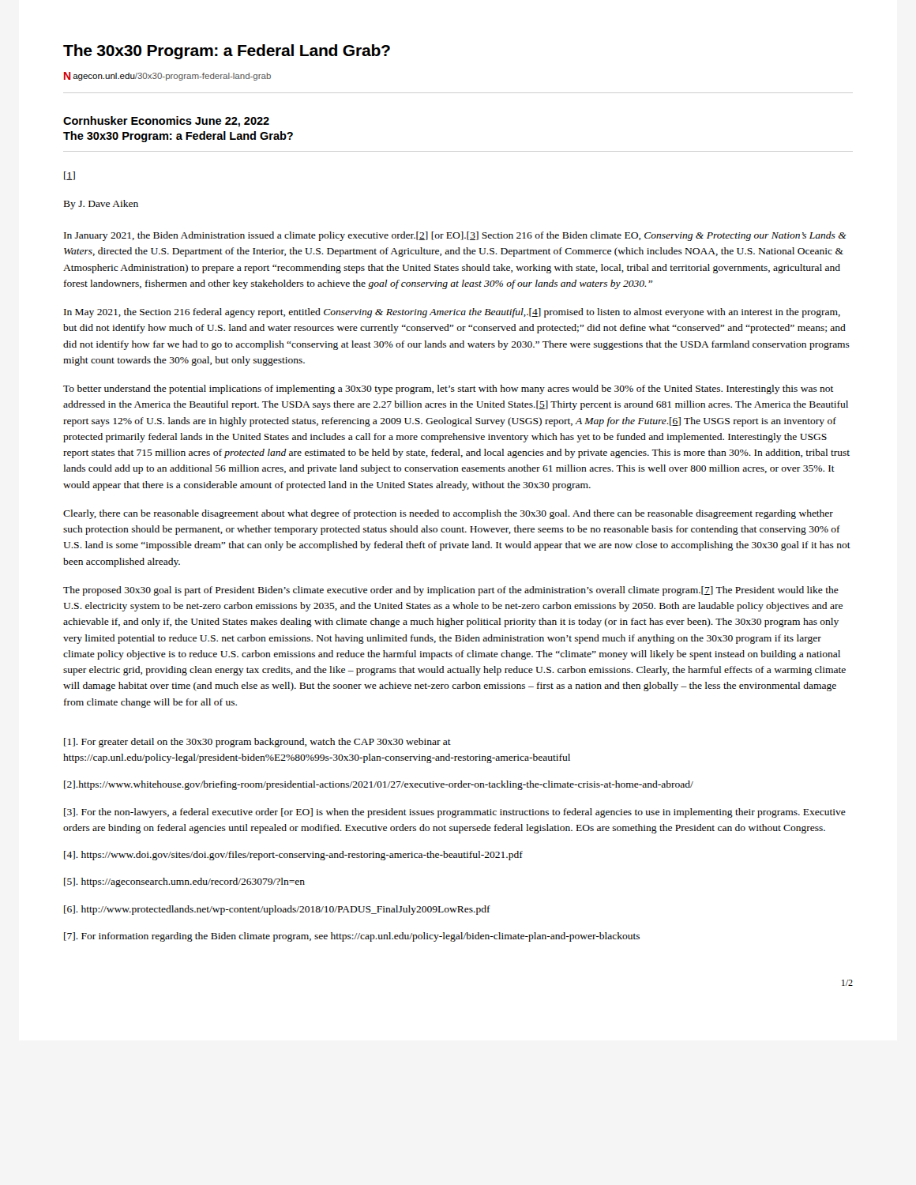The 30x30 Program: a Federal Land Grab?
Nagecon.unl.edu/30x30-program-federal-land-grab
Cornhusker Economics June 22, 2022
The 30x30 Program: a Federal Land Grab?
[1]
By J. Dave Aiken
In January 2021, the Biden Administration issued a climate policy executive order.[2] [or EO].[3] Section 216 of the Biden climate EO, Conserving & Protecting our Nation’s Lands & Waters, directed the U.S. Department of the Interior, the U.S. Department of Agriculture, and the U.S. Department of Commerce (which includes NOAA, the U.S. National Oceanic & Atmospheric Administration) to prepare a report “recommending steps that the United States should take, working with state, local, tribal and territorial governments, agricultural and forest landowners, fishermen and other key stakeholders to achieve the goal of conserving at least 30% of our lands and waters by 2030.”
In May 2021, the Section 216 federal agency report, entitled Conserving & Restoring America the Beautiful,.[4] promised to listen to almost everyone with an interest in the program, but did not identify how much of U.S. land and water resources were currently “conserved” or “conserved and protected;” did not define what “conserved” and “protected” means; and did not identify how far we had to go to accomplish “conserving at least 30% of our lands and waters by 2030.” There were suggestions that the USDA farmland conservation programs might count towards the 30% goal, but only suggestions.
To better understand the potential implications of implementing a 30x30 type program, let’s start with how many acres would be 30% of the United States. Interestingly this was not addressed in the America the Beautiful report. The USDA says there are 2.27 billion acres in the United States.[5] Thirty percent is around 681 million acres. The America the Beautiful report says 12% of U.S. lands are in highly protected status, referencing a 2009 U.S. Geological Survey (USGS) report, A Map for the Future.[6] The USGS report is an inventory of protected primarily federal lands in the United States and includes a call for a more comprehensive inventory which has yet to be funded and implemented. Interestingly the USGS report states that 715 million acres of protected land are estimated to be held by state, federal, and local agencies and by private agencies. This is more than 30%. In addition, tribal trust lands could add up to an additional 56 million acres, and private land subject to conservation easements another 61 million acres. This is well over 800 million acres, or over 35%. It would appear that there is a considerable amount of protected land in the United States already, without the 30x30 program.
Clearly, there can be reasonable disagreement about what degree of protection is needed to accomplish the 30x30 goal. And there can be reasonable disagreement regarding whether such protection should be permanent, or whether temporary protected status should also count. However, there seems to be no reasonable basis for contending that conserving 30% of U.S. land is some “impossible dream” that can only be accomplished by federal theft of private land. It would appear that we are now close to accomplishing the 30x30 goal if it has not been accomplished already.
The proposed 30x30 goal is part of President Biden’s climate executive order and by implication part of the administration’s overall climate program.[7] The President would like the U.S. electricity system to be net-zero carbon emissions by 2035, and the United States as a whole to be net-zero carbon emissions by 2050. Both are laudable policy objectives and are achievable if, and only if, the United States makes dealing with climate change a much higher political priority than it is today (or in fact has ever been). The 30x30 program has only very limited potential to reduce U.S. net carbon emissions. Not having unlimited funds, the Biden administration won’t spend much if anything on the 30x30 program if its larger climate policy objective is to reduce U.S. carbon emissions and reduce the harmful impacts of climate change. The “climate” money will likely be spent instead on building a national super electric grid, providing clean energy tax credits, and the like – programs that would actually help reduce U.S. carbon emissions. Clearly, the harmful effects of a warming climate will damage habitat over time (and much else as well). But the sooner we achieve net-zero carbon emissions – first as a nation and then globally – the less the environmental damage from climate change will be for all of us.
[1]. For greater detail on the 30x30 program background, watch the CAP 30x30 webinar at
https://cap.unl.edu/policy-legal/president-biden%E2%80%99s-30x30-plan-conserving-and-restoring-america-beautiful
[2].https://www.whitehouse.gov/briefing-room/presidential-actions/2021/01/27/executive-order-on-tackling-the-climate-crisis-at-home-and-abroad/
[3]. For the non-lawyers, a federal executive order [or EO] is when the president issues programmatic instructions to federal agencies to use in implementing their programs. Executive orders are binding on federal agencies until repealed or modified. Executive orders do not supersede federal legislation. EOs are something the President can do without Congress.
[4]. https://www.doi.gov/sites/doi.gov/files/report-conserving-and-restoring-america-the-beautiful-2021.pdf
[5]. https://ageconsearch.umn.edu/record/263079/?ln=en
[6]. http://www.protectedlands.net/wp-content/uploads/2018/10/PADUS_FinalJuly2009LowRes.pdf
[7]. For information regarding the Biden climate program, see https://cap.unl.edu/policy-legal/biden-climate-plan-and-power-blackouts
1/2